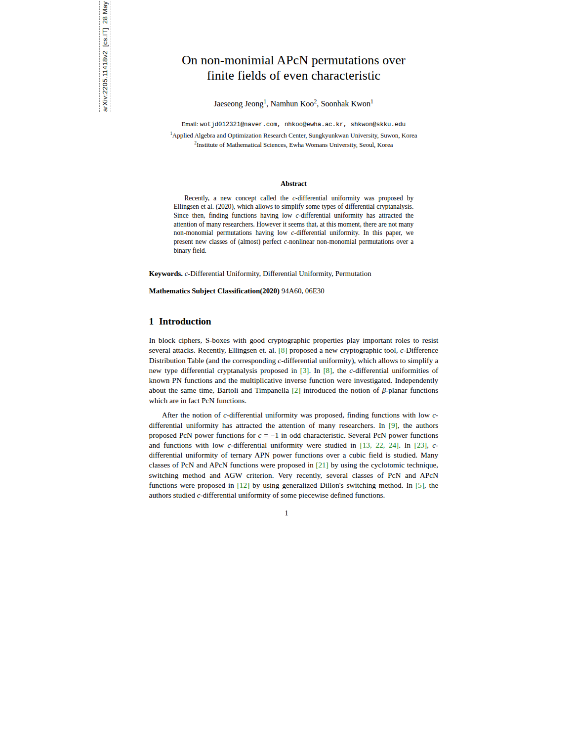arXiv:2205.11418v2 [cs.IT] 28 May 2022
On non-monimial APcN permutations over
finite fields of even characteristic
Jaeseong Jeong1, Namhun Koo2, Soonhak Kwon1
Email: wotjd012321@naver.com, nhkoo@ewha.ac.kr, shkwon@skku.edu
1Applied Algebra and Optimization Research Center, Sungkyunkwan University, Suwon, Korea
2Institute of Mathematical Sciences, Ewha Womans University, Seoul, Korea
Abstract
Recently, a new concept called the c-differential uniformity was proposed by Ellingsen et al. (2020), which allows to simplify some types of differential cryptanalysis. Since then, finding functions having low c-differential uniformity has attracted the attention of many researchers. However it seems that, at this moment, there are not many non-monomial permutations having low c-differential uniformity. In this paper, we present new classes of (almost) perfect c-nonlinear non-monomial permutations over a binary field.
Keywords. c-Differential Uniformity, Differential Uniformity, Permutation
Mathematics Subject Classification(2020) 94A60, 06E30
1 Introduction
In block ciphers, S-boxes with good cryptographic properties play important roles to resist several attacks. Recently, Ellingsen et. al. [8] proposed a new cryptographic tool, c-Difference Distribution Table (and the corresponding c-differential uniformity), which allows to simplify a new type differential cryptanalysis proposed in [3]. In [8], the c-differential uniformities of known PN functions and the multiplicative inverse function were investigated. Independently about the same time, Bartoli and Timpanella [2] introduced the notion of β-planar functions which are in fact PcN functions.
After the notion of c-differential uniformity was proposed, finding functions with low c-differential uniformity has attracted the attention of many researchers. In [9], the authors proposed PcN power functions for c = −1 in odd characteristic. Several PcN power functions and functions with low c-differential uniformity were studied in [13, 22, 24]. In [23], c-differential uniformity of ternary APN power functions over a cubic field is studied. Many classes of PcN and APcN functions were proposed in [21] by using the cyclotomic technique, switching method and AGW criterion. Very recently, several classes of PcN and APcN functions were proposed in [12] by using generalized Dillon's switching method. In [5], the authors studied c-differential uniformity of some piecewise defined functions.
1